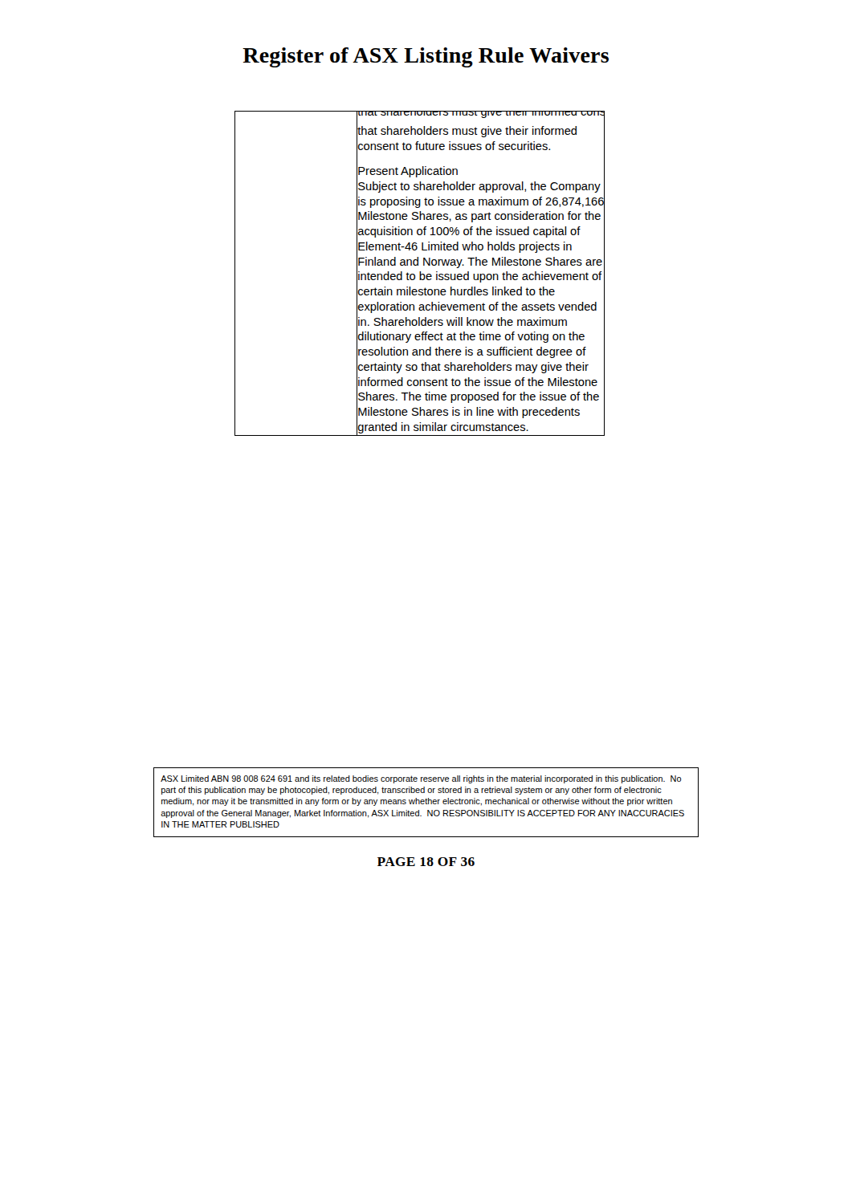Register of ASX Listing Rule Waivers
| | that shareholders must give their informed consent to future issues of that shareholders must give their informed consent to future issues of securities. Present Application Subject to shareholder approval, the Company is proposing to issue a maximum of 26,874,166 Milestone Shares, as part consideration for the acquisition of 100% of the issued capital of Element-46 Limited who holds projects in Finland and Norway. The Milestone Shares are intended to be issued upon the achievement of certain milestone hurdles linked to the exploration achievement of the assets vended in. Shareholders will know the maximum dilutionary effect at the time of voting on the resolution and there is a sufficient degree of certainty so that shareholders may give their informed consent to the issue of the Milestone Shares. The time proposed for the issue of the Milestone Shares is in line with precedents granted in similar circumstances. |
ASX Limited ABN 98 008 624 691 and its related bodies corporate reserve all rights in the material incorporated in this publication. No part of this publication may be photocopied, reproduced, transcribed or stored in a retrieval system or any other form of electronic medium, nor may it be transmitted in any form or by any means whether electronic, mechanical or otherwise without the prior written approval of the General Manager, Market Information, ASX Limited. NO RESPONSIBILITY IS ACCEPTED FOR ANY INACCURACIES IN THE MATTER PUBLISHED
PAGE 18 OF 36